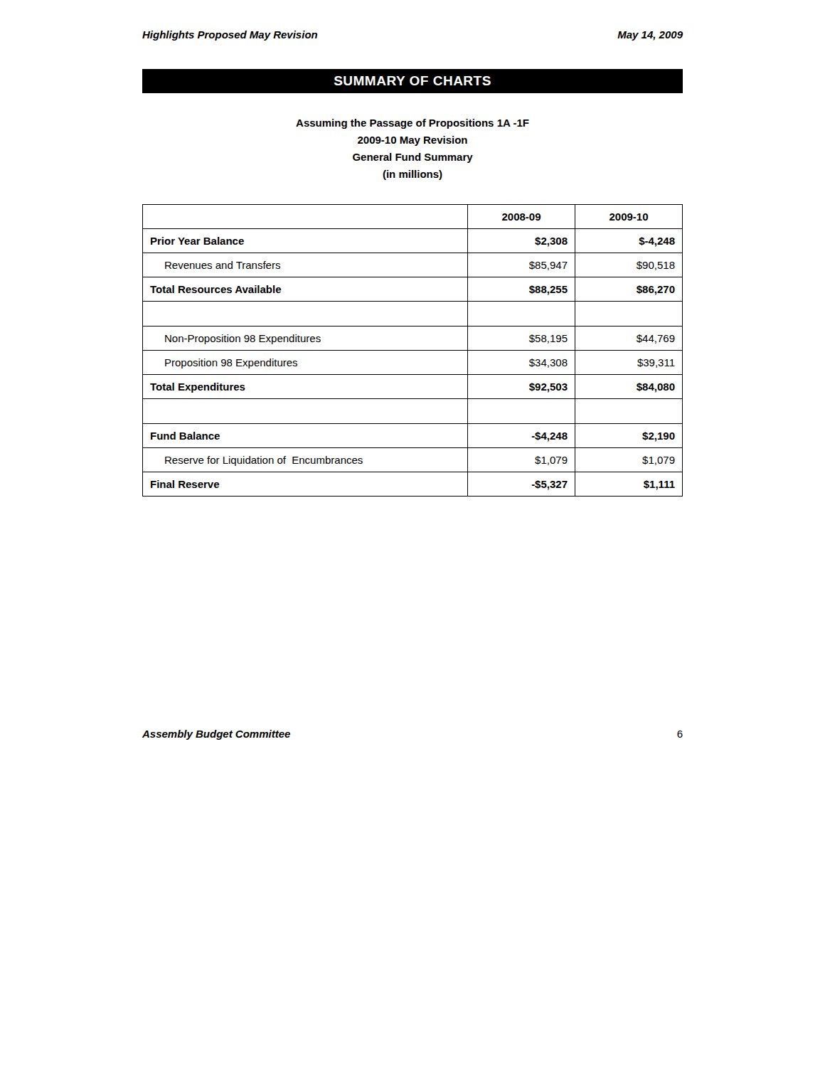Highlights Proposed May Revision May 14, 2009
SUMMARY OF CHARTS
Assuming the Passage of Propositions 1A -1F
2009-10 May Revision
General Fund Summary
(in millions)
| | 2008-09 | 2009-10 |
| --- | --- | --- |
| Prior Year Balance | $2,308 | $-4,248 |
| Revenues and Transfers | $85,947 | $90,518 |
| Total Resources Available | $88,255 | $86,270 |
| Non-Proposition 98 Expenditures | $58,195 | $44,769 |
| Proposition 98 Expenditures | $34,308 | $39,311 |
| Total Expenditures | $92,503 | $84,080 |
| Fund Balance | -$4,248 | $2,190 |
| Reserve for Liquidation of Encumbrances | $1,079 | $1,079 |
| Final Reserve | -$5,327 | $1,111 |
Assembly Budget Committee 6